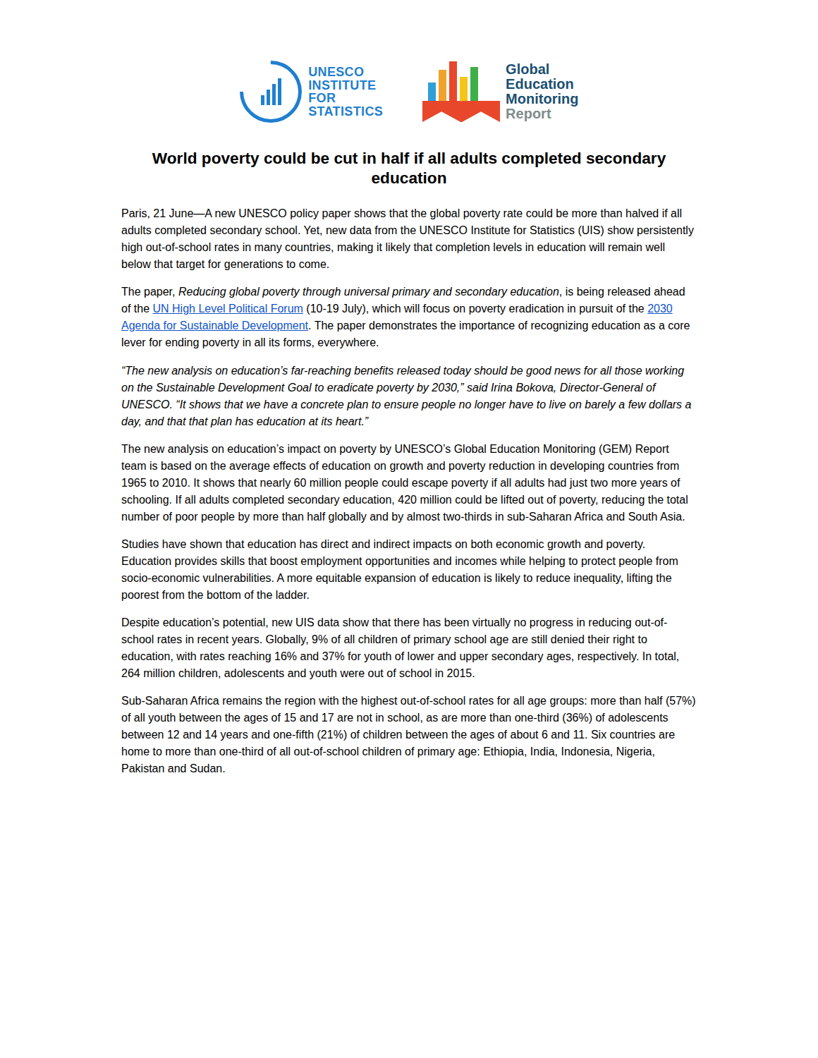UNESCO
INSTITUTE
FOR
STATISTICS
Global
Education
Monitoring
Report
World poverty could be cut in half if all adults completed secondary education
Paris, 21 June—A new UNESCO policy paper shows that the global poverty rate could be more than halved if all adults completed secondary school. Yet, new data from the UNESCO Institute for Statistics (UIS) show persistently high out-of-school rates in many countries, making it likely that completion levels in education will remain well below that target for generations to come.
The paper, Reducing global poverty through universal primary and secondary education, is being released ahead of the UN High Level Political Forum (10-19 July), which will focus on poverty eradication in pursuit of the 2030 Agenda for Sustainable Development. The paper demonstrates the importance of recognizing education as a core lever for ending poverty in all its forms, everywhere.
“The new analysis on education’s far-reaching benefits released today should be good news for all those working on the Sustainable Development Goal to eradicate poverty by 2030,” said Irina Bokova, Director-General of UNESCO. “It shows that we have a concrete plan to ensure people no longer have to live on barely a few dollars a day, and that that plan has education at its heart.”
The new analysis on education’s impact on poverty by UNESCO’s Global Education Monitoring (GEM) Report team is based on the average effects of education on growth and poverty reduction in developing countries from 1965 to 2010. It shows that nearly 60 million people could escape poverty if all adults had just two more years of schooling. If all adults completed secondary education, 420 million could be lifted out of poverty, reducing the total number of poor people by more than half globally and by almost two-thirds in sub-Saharan Africa and South Asia.
Studies have shown that education has direct and indirect impacts on both economic growth and poverty. Education provides skills that boost employment opportunities and incomes while helping to protect people from socio-economic vulnerabilities. A more equitable expansion of education is likely to reduce inequality, lifting the poorest from the bottom of the ladder.
Despite education’s potential, new UIS data show that there has been virtually no progress in reducing out-of-school rates in recent years. Globally, 9% of all children of primary school age are still denied their right to education, with rates reaching 16% and 37% for youth of lower and upper secondary ages, respectively. In total, 264 million children, adolescents and youth were out of school in 2015.
Sub-Saharan Africa remains the region with the highest out-of-school rates for all age groups: more than half (57%) of all youth between the ages of 15 and 17 are not in school, as are more than one-third (36%) of adolescents between 12 and 14 years and one-fifth (21%) of children between the ages of about 6 and 11. Six countries are home to more than one-third of all out-of-school children of primary age: Ethiopia, India, Indonesia, Nigeria, Pakistan and Sudan.